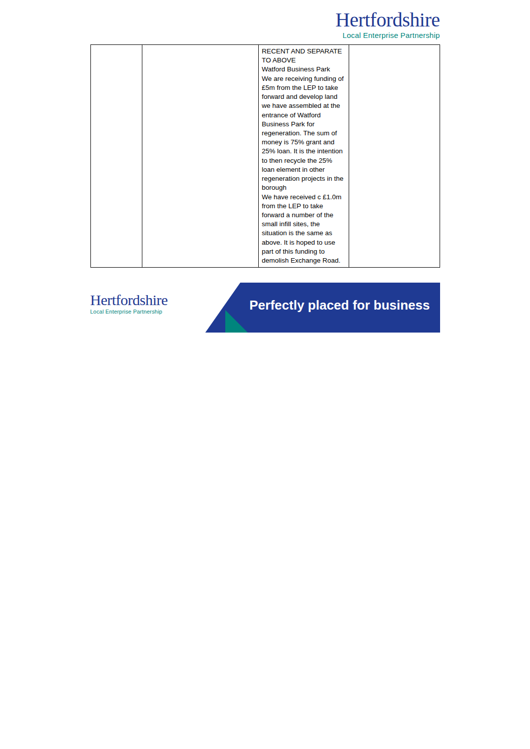Hertfordshire
Local Enterprise Partnership
| | | RECENT AND SEPARATE TO ABOVE Watford Business Park We are receiving funding of £5m from the LEP to take forward and develop land we have assembled at the entrance of Watford Business Park for regeneration. The sum of money is 75% grant and 25% loan. It is the intention to then recycle the 25% loan element in other regeneration projects in the borough We have received c £1.0m from the LEP to take forward a number of the small infill sites, the situation is the same as above. It is hoped to use part of this funding to demolish Exchange Road. | |
Perfectly placed for business
Hertfordshire
Local Enterprise Partnership